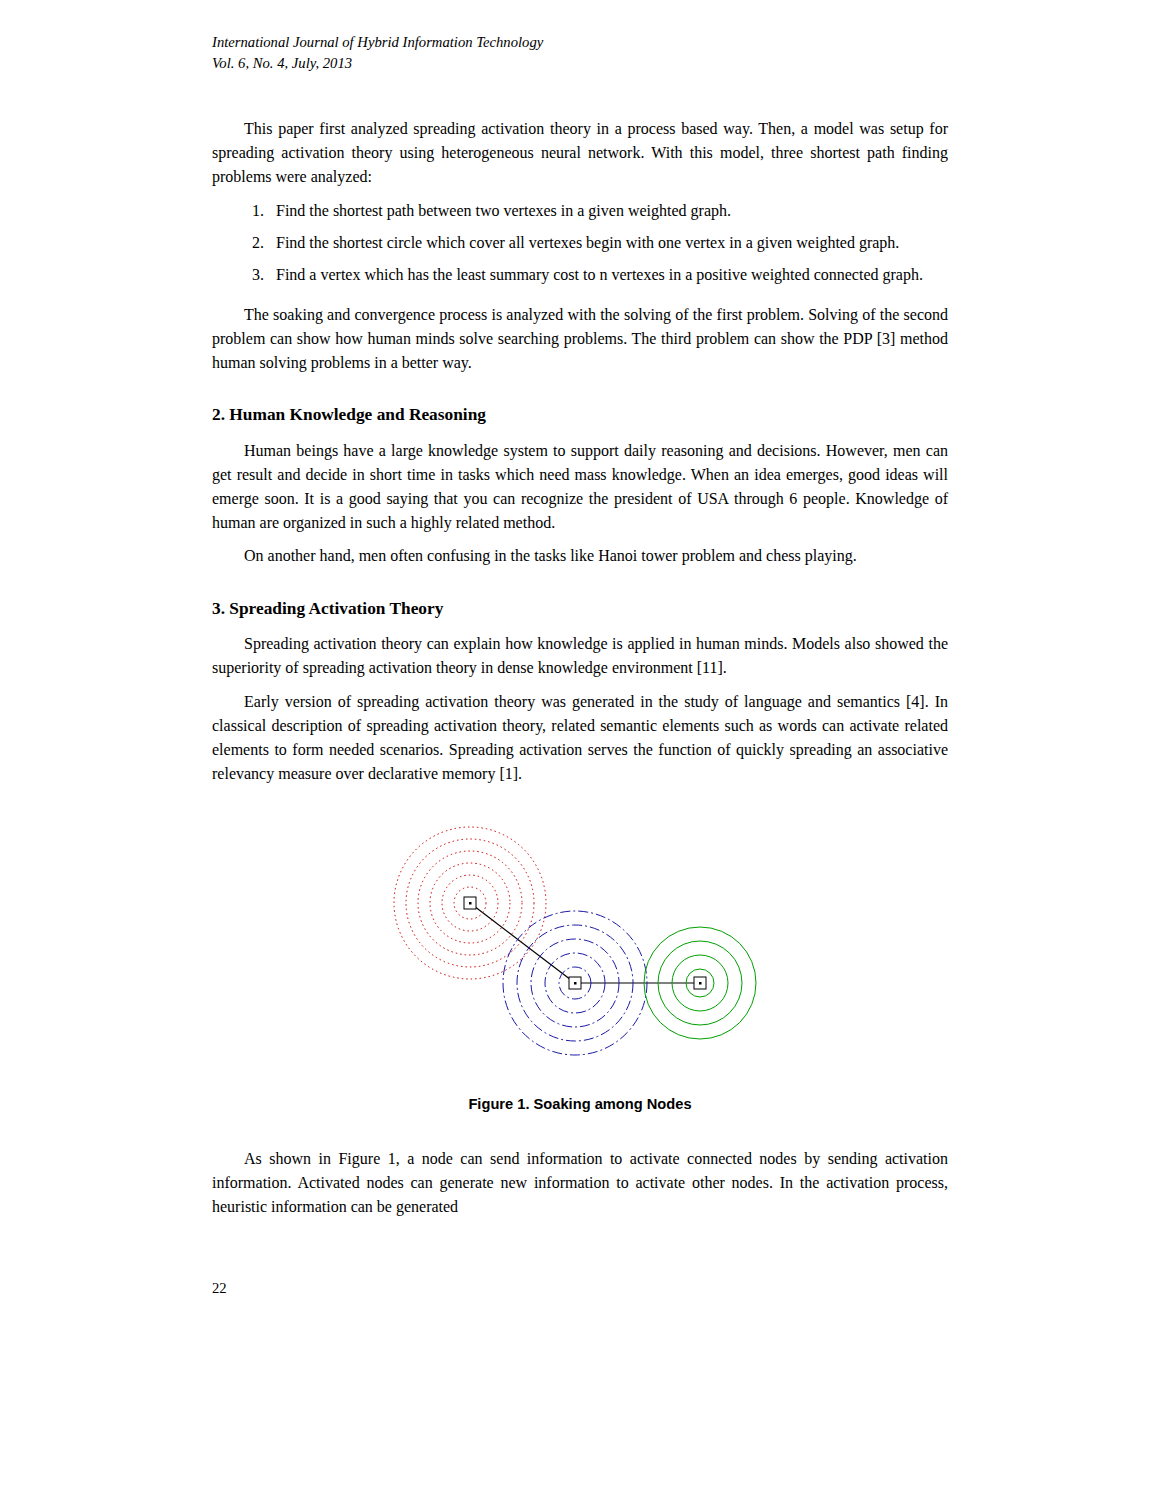International Journal of Hybrid Information Technology
Vol. 6, No. 4, July, 2013
This paper first analyzed spreading activation theory in a process based way. Then, a model was setup for spreading activation theory using heterogeneous neural network. With this model, three shortest path finding problems were analyzed:
Find the shortest path between two vertexes in a given weighted graph.
Find the shortest circle which cover all vertexes begin with one vertex in a given weighted graph.
Find a vertex which has the least summary cost to n vertexes in a positive weighted connected graph.
The soaking and convergence process is analyzed with the solving of the first problem. Solving of the second problem can show how human minds solve searching problems. The third problem can show the PDP [3] method human solving problems in a better way.
2. Human Knowledge and Reasoning
Human beings have a large knowledge system to support daily reasoning and decisions. However, men can get result and decide in short time in tasks which need mass knowledge. When an idea emerges, good ideas will emerge soon. It is a good saying that you can recognize the president of USA through 6 people. Knowledge of human are organized in such a highly related method.
On another hand, men often confusing in the tasks like Hanoi tower problem and chess playing.
3. Spreading Activation Theory
Spreading activation theory can explain how knowledge is applied in human minds. Models also showed the superiority of spreading activation theory in dense knowledge environment [11].
Early version of spreading activation theory was generated in the study of language and semantics [4]. In classical description of spreading activation theory, related semantic elements such as words can activate related elements to form needed scenarios. Spreading activation serves the function of quickly spreading an associative relevancy measure over declarative memory [1].
Figure 1. Soaking among Nodes
As shown in Figure 1, a node can send information to activate connected nodes by sending activation information. Activated nodes can generate new information to activate other nodes. In the activation process, heuristic information can be generated
22